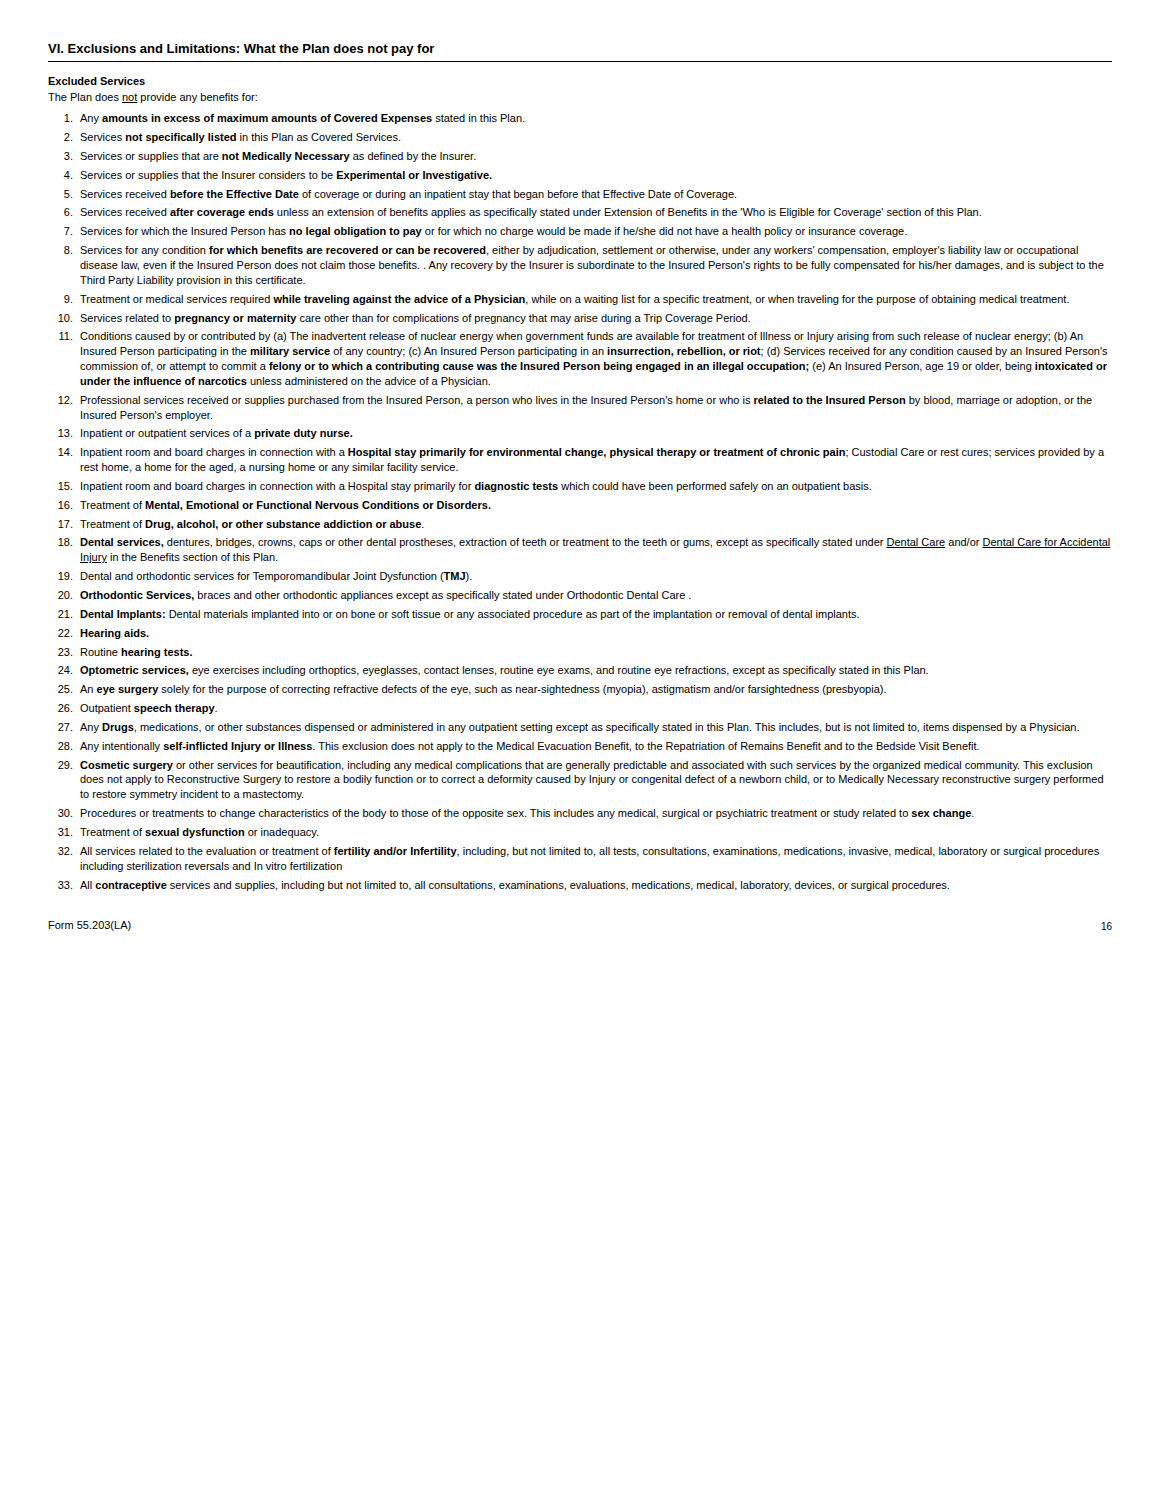VI. Exclusions and Limitations: What the Plan does not pay for
Excluded Services
The Plan does not provide any benefits for:
Any amounts in excess of maximum amounts of Covered Expenses stated in this Plan.
Services not specifically listed in this Plan as Covered Services.
Services or supplies that are not Medically Necessary as defined by the Insurer.
Services or supplies that the Insurer considers to be Experimental or Investigative.
Services received before the Effective Date of coverage or during an inpatient stay that began before that Effective Date of Coverage.
Services received after coverage ends unless an extension of benefits applies as specifically stated under Extension of Benefits in the 'Who is Eligible for Coverage' section of this Plan.
Services for which the Insured Person has no legal obligation to pay or for which no charge would be made if he/she did not have a health policy or insurance coverage.
Services for any condition for which benefits are recovered or can be recovered, either by adjudication, settlement or otherwise, under any workers' compensation, employer's liability law or occupational disease law, even if the Insured Person does not claim those benefits. . Any recovery by the Insurer is subordinate to the Insured Person's rights to be fully compensated for his/her damages, and is subject to the Third Party Liability provision in this certificate.
Treatment or medical services required while traveling against the advice of a Physician, while on a waiting list for a specific treatment, or when traveling for the purpose of obtaining medical treatment.
Services related to pregnancy or maternity care other than for complications of pregnancy that may arise during a Trip Coverage Period.
Conditions caused by or contributed by (a) The inadvertent release of nuclear energy when government funds are available for treatment of Illness or Injury arising from such release of nuclear energy; (b) An Insured Person participating in the military service of any country; (c) An Insured Person participating in an insurrection, rebellion, or riot; (d) Services received for any condition caused by an Insured Person's commission of, or attempt to commit a felony or to which a contributing cause was the Insured Person being engaged in an illegal occupation; (e) An Insured Person, age 19 or older, being intoxicated or under the influence of narcotics unless administered on the advice of a Physician.
Professional services received or supplies purchased from the Insured Person, a person who lives in the Insured Person's home or who is related to the Insured Person by blood, marriage or adoption, or the Insured Person's employer.
Inpatient or outpatient services of a private duty nurse.
Inpatient room and board charges in connection with a Hospital stay primarily for environmental change, physical therapy or treatment of chronic pain; Custodial Care or rest cures; services provided by a rest home, a home for the aged, a nursing home or any similar facility service.
Inpatient room and board charges in connection with a Hospital stay primarily for diagnostic tests which could have been performed safely on an outpatient basis.
Treatment of Mental, Emotional or Functional Nervous Conditions or Disorders.
Treatment of Drug, alcohol, or other substance addiction or abuse.
Dental services, dentures, bridges, crowns, caps or other dental prostheses, extraction of teeth or treatment to the teeth or gums, except as specifically stated under Dental Care and/or Dental Care for Accidental Injury in the Benefits section of this Plan.
Dental and orthodontic services for Temporomandibular Joint Dysfunction (TMJ).
Orthodontic Services, braces and other orthodontic appliances except as specifically stated under Orthodontic Dental Care .
Dental Implants: Dental materials implanted into or on bone or soft tissue or any associated procedure as part of the implantation or removal of dental implants.
Hearing aids.
Routine hearing tests.
Optometric services, eye exercises including orthoptics, eyeglasses, contact lenses, routine eye exams, and routine eye refractions, except as specifically stated in this Plan.
An eye surgery solely for the purpose of correcting refractive defects of the eye, such as near-sightedness (myopia), astigmatism and/or farsightedness (presbyopia).
Outpatient speech therapy.
Any Drugs, medications, or other substances dispensed or administered in any outpatient setting except as specifically stated in this Plan. This includes, but is not limited to, items dispensed by a Physician.
Any intentionally self-inflicted Injury or Illness. This exclusion does not apply to the Medical Evacuation Benefit, to the Repatriation of Remains Benefit and to the Bedside Visit Benefit.
Cosmetic surgery or other services for beautification, including any medical complications that are generally predictable and associated with such services by the organized medical community. This exclusion does not apply to Reconstructive Surgery to restore a bodily function or to correct a deformity caused by Injury or congenital defect of a newborn child, or to Medically Necessary reconstructive surgery performed to restore symmetry incident to a mastectomy.
Procedures or treatments to change characteristics of the body to those of the opposite sex. This includes any medical, surgical or psychiatric treatment or study related to sex change.
Treatment of sexual dysfunction or inadequacy.
All services related to the evaluation or treatment of fertility and/or Infertility, including, but not limited to, all tests, consultations, examinations, medications, invasive, medical, laboratory or surgical procedures including sterilization reversals and In vitro fertilization
All contraceptive services and supplies, including but not limited to, all consultations, examinations, evaluations, medications, medical, laboratory, devices, or surgical procedures.
Form 55.203(LA) 16